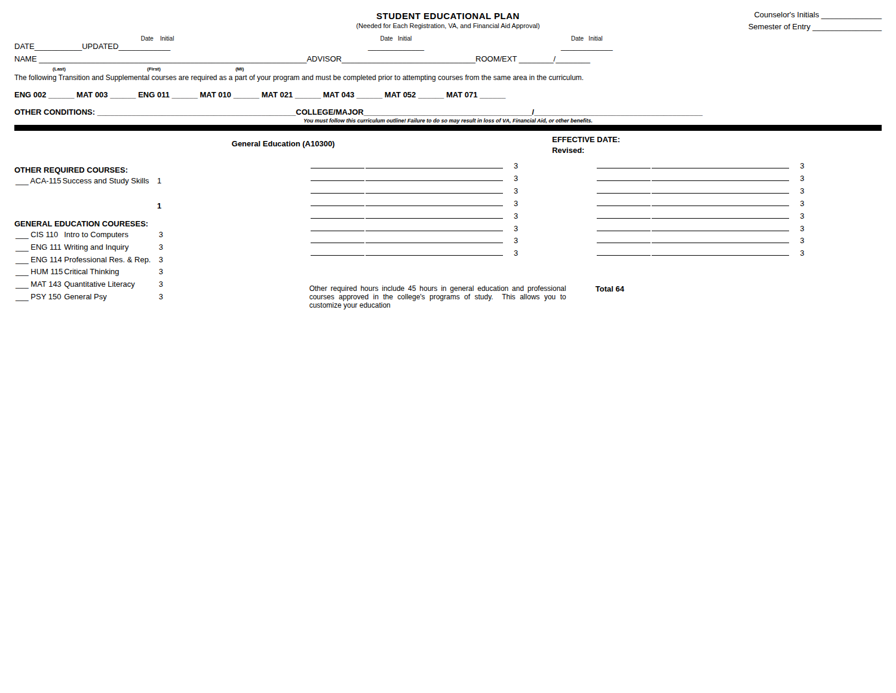STUDENT EDUCATIONAL PLAN
(Needed for Each Registration, VA, and Financial Aid Approval)
Counselor's Initials ______________
Semester of Entry ________________
| Date Initial DATE___________UPDATED____________ | Date Initial _____________ | Date Initial ____________ | |
NAME ______________________________________________________________ADVISOR_______________________________ROOM/EXT ________/________
(Last) (First) (MI)
The following Transition and Supplemental courses are required as a part of your program and must be completed prior to attempting courses from the same area in the curriculum.
ENG 002 ______ MAT 003 ______ ENG 011 ______ MAT 010 ______ MAT 021 ______ MAT 043 ______ MAT 052 ______ MAT 071 ______
OTHER CONDITIONS: ______________________________________________COLLEGE/MAJOR_______________________________________/_______________________________________
You must follow this curriculum outline! Failure to do so may result in loss of VA, Financial Aid, or other benefits.
| General Education (A10300) | EFFECTIVE DATE: Revised: |
| OTHER REQUIRED COURSES: / ___ ACA-115 / Success and Study Skills / 1 / / / 1 / GENERAL EDUCATION COURESES: / ___ CIS 110 / Intro to Computers / 3 / / ___ ENG 111 / Writing and Inquiry / 3 / / ___ ENG 114 / Professional Res. & Rep. / 3 / / ___ HUM 115 / Critical Thinking / 3 / / ___ MAT 143 / Quantitative Literacy / 3 / / ___ PSY 150 / General Psy / 3 / | / / / 3 / / / / 3 / / / / 3 / / / / 3 / / / / 3 / / / / 3 / / / / 3 / / / / 3 / Other required hours include 45 hours in general education and professional courses approved in the college's programs of study. This allows you to customize your education | / / / 3 / / / / 3 / / / / 3 / / / / 3 / / / / 3 / / / / 3 / / / / 3 / / / / 3 / Total 64 |